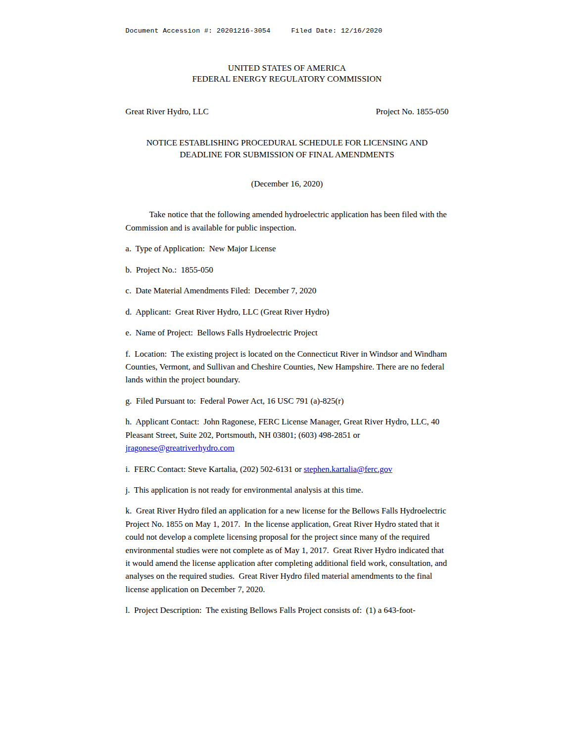Document Accession #: 20201216-3054 Filed Date: 12/16/2020
UNITED STATES OF AMERICA
FEDERAL ENERGY REGULATORY COMMISSION
Great River Hydro, LLC
Project No. 1855-050
NOTICE ESTABLISHING PROCEDURAL SCHEDULE FOR LICENSING AND
DEADLINE FOR SUBMISSION OF FINAL AMENDMENTS
(December 16, 2020)
Take notice that the following amended hydroelectric application has been filed with the Commission and is available for public inspection.
a. Type of Application: New Major License
b. Project No.: 1855-050
c. Date Material Amendments Filed: December 7, 2020
d. Applicant: Great River Hydro, LLC (Great River Hydro)
e. Name of Project: Bellows Falls Hydroelectric Project
f. Location: The existing project is located on the Connecticut River in Windsor and Windham Counties, Vermont, and Sullivan and Cheshire Counties, New Hampshire. There are no federal lands within the project boundary.
g. Filed Pursuant to: Federal Power Act, 16 USC 791 (a)-825(r)
h. Applicant Contact: John Ragonese, FERC License Manager, Great River Hydro, LLC, 40 Pleasant Street, Suite 202, Portsmouth, NH 03801; (603) 498-2851 or jragonese@greatriverhydro.com
i. FERC Contact: Steve Kartalia, (202) 502-6131 or stephen.kartalia@ferc.gov
j. This application is not ready for environmental analysis at this time.
k. Great River Hydro filed an application for a new license for the Bellows Falls Hydroelectric Project No. 1855 on May 1, 2017. In the license application, Great River Hydro stated that it could not develop a complete licensing proposal for the project since many of the required environmental studies were not complete as of May 1, 2017. Great River Hydro indicated that it would amend the license application after completing additional field work, consultation, and analyses on the required studies. Great River Hydro filed material amendments to the final license application on December 7, 2020.
l. Project Description: The existing Bellows Falls Project consists of: (1) a 643-foot-